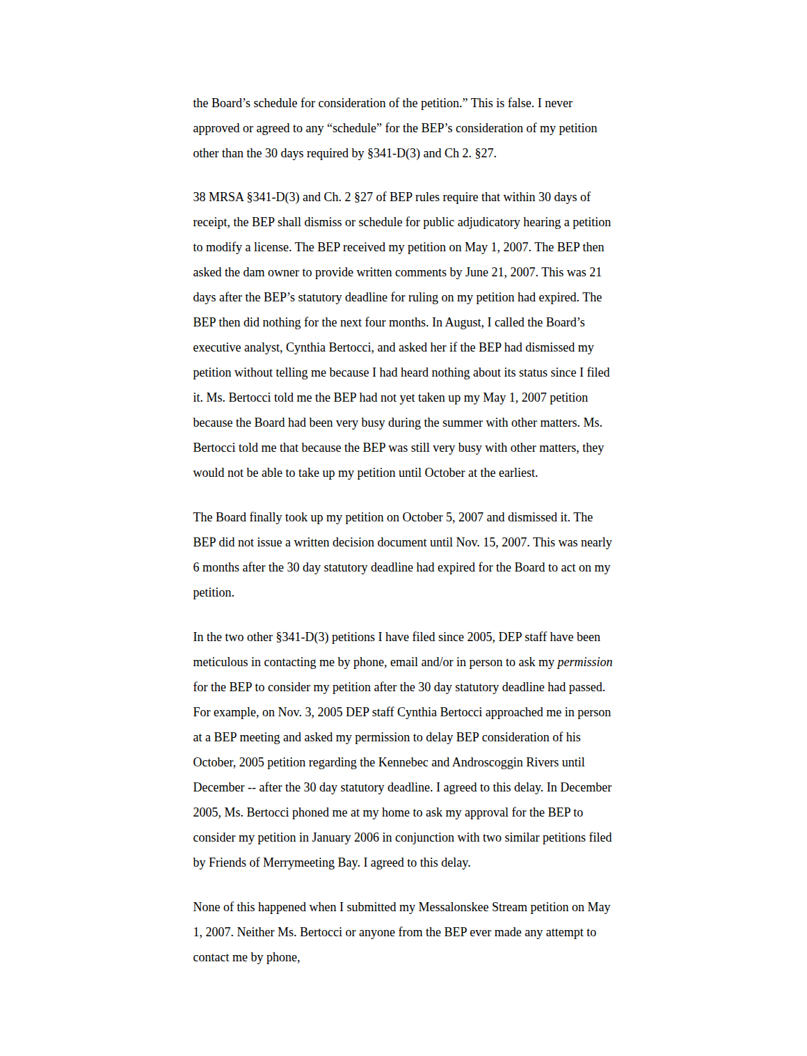the Board’s schedule for consideration of the petition.” This is false. I never approved or agreed to any “schedule” for the BEP’s consideration of my petition other than the 30 days required by §341-D(3) and Ch 2. §27.
38 MRSA §341-D(3) and Ch. 2 §27 of BEP rules require that within 30 days of receipt, the BEP shall dismiss or schedule for public adjudicatory hearing a petition to modify a license. The BEP received my petition on May 1, 2007. The BEP then asked the dam owner to provide written comments by June 21, 2007. This was 21 days after the BEP’s statutory deadline for ruling on my petition had expired. The BEP then did nothing for the next four months. In August, I called the Board’s executive analyst, Cynthia Bertocci, and asked her if the BEP had dismissed my petition without telling me because I had heard nothing about its status since I filed it. Ms. Bertocci told me the BEP had not yet taken up my May 1, 2007 petition because the Board had been very busy during the summer with other matters. Ms. Bertocci told me that because the BEP was still very busy with other matters, they would not be able to take up my petition until October at the earliest.
The Board finally took up my petition on October 5, 2007 and dismissed it. The BEP did not issue a written decision document until Nov. 15, 2007. This was nearly 6 months after the 30 day statutory deadline had expired for the Board to act on my petition.
In the two other §341-D(3) petitions I have filed since 2005, DEP staff have been meticulous in contacting me by phone, email and/or in person to ask my permission for the BEP to consider my petition after the 30 day statutory deadline had passed. For example, on Nov. 3, 2005 DEP staff Cynthia Bertocci approached me in person at a BEP meeting and asked my permission to delay BEP consideration of his October, 2005 petition regarding the Kennebec and Androscoggin Rivers until December -- after the 30 day statutory deadline. I agreed to this delay. In December 2005, Ms. Bertocci phoned me at my home to ask my approval for the BEP to consider my petition in January 2006 in conjunction with two similar petitions filed by Friends of Merrymeeting Bay. I agreed to this delay.
None of this happened when I submitted my Messalonskee Stream petition on May 1, 2007. Neither Ms. Bertocci or anyone from the BEP ever made any attempt to contact me by phone,